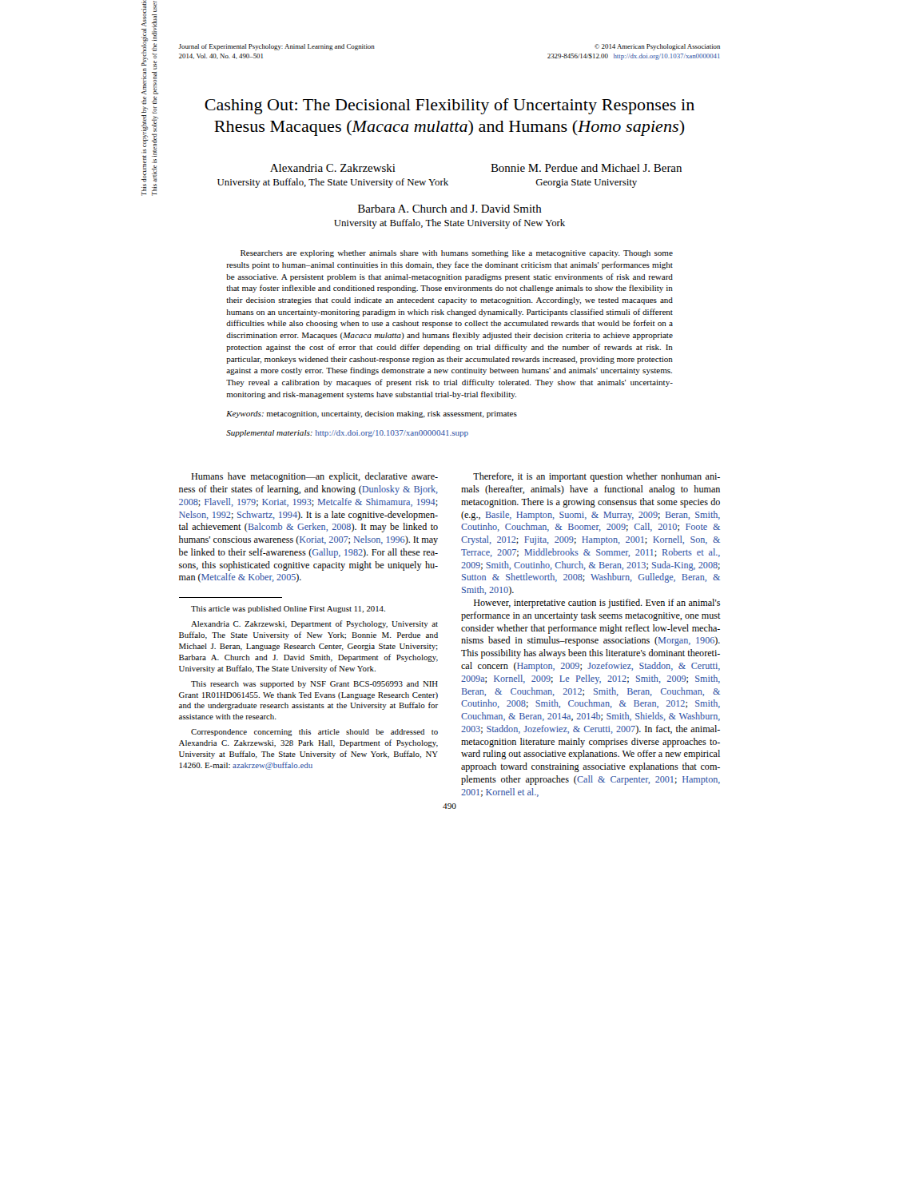This document is copyrighted by the American Psychological Association or one of its allied publishers. This article is intended solely for the personal use of the individual user and is not to be disseminated broadly.
Journal of Experimental Psychology: Animal Learning and Cognition
2014, Vol. 40, No. 4, 490–501
© 2014 American Psychological Association
2329-8456/14/$12.00 http://dx.doi.org/10.1037/xan0000041
Cashing Out: The Decisional Flexibility of Uncertainty Responses in
Rhesus Macaques (Macaca mulatta) and Humans (Homo sapiens)
Alexandria C. Zakrzewski
University at Buffalo, The State University of New York
Bonnie M. Perdue and Michael J. Beran
Georgia State University
Barbara A. Church and J. David Smith
University at Buffalo, The State University of New York
Researchers are exploring whether animals share with humans something like a metacognitive capacity. Though some results point to human–animal continuities in this domain, they face the dominant criticism that animals' performances might be associative. A persistent problem is that animal-metacognition paradigms present static environments of risk and reward that may foster inflexible and conditioned responding. Those environments do not challenge animals to show the flexibility in their decision strategies that could indicate an antecedent capacity to metacognition. Accordingly, we tested macaques and humans on an uncertainty-monitoring paradigm in which risk changed dynamically. Participants classified stimuli of different difficulties while also choosing when to use a cashout response to collect the accumulated rewards that would be forfeit on a discrimination error. Macaques (Macaca mulatta) and humans flexibly adjusted their decision criteria to achieve appropriate protection against the cost of error that could differ depending on trial difficulty and the number of rewards at risk. In particular, monkeys widened their cashout-response region as their accumulated rewards increased, providing more protection against a more costly error. These findings demonstrate a new continuity between humans' and animals' uncertainty systems. They reveal a calibration by macaques of present risk to trial difficulty tolerated. They show that animals' uncertainty-monitoring and risk-management systems have substantial trial-by-trial flexibility.
Keywords: metacognition, uncertainty, decision making, risk assessment, primates
Supplemental materials: http://dx.doi.org/10.1037/xan0000041.supp
Humans have metacognition—an explicit, declarative awareness of their states of learning, and knowing (Dunlosky & Bjork, 2008; Flavell, 1979; Koriat, 1993; Metcalfe & Shimamura, 1994; Nelson, 1992; Schwartz, 1994). It is a late cognitive-developmental achievement (Balcomb & Gerken, 2008). It may be linked to humans' conscious awareness (Koriat, 2007; Nelson, 1996). It may be linked to their self-awareness (Gallup, 1982). For all these reasons, this sophisticated cognitive capacity might be uniquely human (Metcalfe & Kober, 2005).
This article was published Online First August 11, 2014.
Alexandria C. Zakrzewski, Department of Psychology, University at Buffalo, The State University of New York; Bonnie M. Perdue and Michael J. Beran, Language Research Center, Georgia State University; Barbara A. Church and J. David Smith, Department of Psychology, University at Buffalo, The State University of New York.
This research was supported by NSF Grant BCS-0956993 and NIH Grant 1R01HD061455. We thank Ted Evans (Language Research Center) and the undergraduate research assistants at the University at Buffalo for assistance with the research.
Correspondence concerning this article should be addressed to Alexandria C. Zakrzewski, 328 Park Hall, Department of Psychology, University at Buffalo, The State University of New York, Buffalo, NY 14260. E-mail: azakrzew@buffalo.edu
Therefore, it is an important question whether nonhuman animals (hereafter, animals) have a functional analog to human metacognition. There is a growing consensus that some species do (e.g., Basile, Hampton, Suomi, & Murray, 2009; Beran, Smith, Coutinho, Couchman, & Boomer, 2009; Call, 2010; Foote & Crystal, 2012; Fujita, 2009; Hampton, 2001; Kornell, Son, & Terrace, 2007; Middlebrooks & Sommer, 2011; Roberts et al., 2009; Smith, Coutinho, Church, & Beran, 2013; Suda-King, 2008; Sutton & Shettleworth, 2008; Washburn, Gulledge, Beran, & Smith, 2010).
However, interpretative caution is justified. Even if an animal's performance in an uncertainty task seems metacognitive, one must consider whether that performance might reflect low-level mechanisms based in stimulus–response associations (Morgan, 1906). This possibility has always been this literature's dominant theoretical concern (Hampton, 2009; Jozefowiez, Staddon, & Cerutti, 2009a; Kornell, 2009; Le Pelley, 2012; Smith, 2009; Smith, Beran, & Couchman, 2012; Smith, Beran, Couchman, & Coutinho, 2008; Smith, Couchman, & Beran, 2012; Smith, Couchman, & Beran, 2014a, 2014b; Smith, Shields, & Washburn, 2003; Staddon, Jozefowiez, & Cerutti, 2007). In fact, the animal-metacognition literature mainly comprises diverse approaches toward ruling out associative explanations. We offer a new empirical approach toward constraining associative explanations that complements other approaches (Call & Carpenter, 2001; Hampton, 2001; Kornell et al.,
490